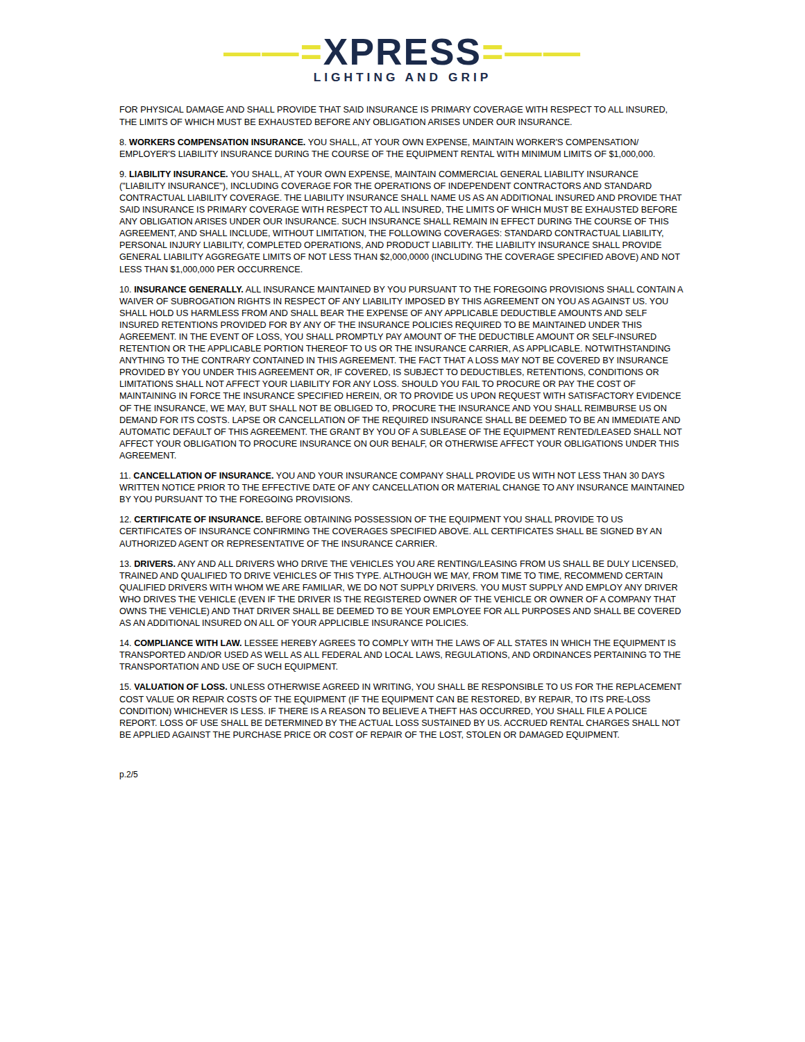——=XPRESS=——
LIGHTING AND GRIP
FOR PHYSICAL DAMAGE AND SHALL PROVIDE THAT SAID INSURANCE IS PRIMARY COVERAGE WITH RESPECT TO ALL INSURED, THE LIMITS OF WHICH MUST BE EXHAUSTED BEFORE ANY OBLIGATION ARISES UNDER OUR INSURANCE.
8. WORKERS COMPENSATION INSURANCE. YOU SHALL, AT YOUR OWN EXPENSE, MAINTAIN WORKER'S COMPENSATION/ EMPLOYER'S LIABILITY INSURANCE DURING THE COURSE OF THE EQUIPMENT RENTAL WITH MINIMUM LIMITS OF $1,000,000.
9. LIABILITY INSURANCE. YOU SHALL, AT YOUR OWN EXPENSE, MAINTAIN COMMERCIAL GENERAL LIABILITY INSURANCE ("LIABILITY INSURANCE"), INCLUDING COVERAGE FOR THE OPERATIONS OF INDEPENDENT CONTRACTORS AND STANDARD CONTRACTUAL LIABILITY COVERAGE. THE LIABILITY INSURANCE SHALL NAME US AS AN ADDITIONAL INSURED AND PROVIDE THAT SAID INSURANCE IS PRIMARY COVERAGE WITH RESPECT TO ALL INSURED, THE LIMITS OF WHICH MUST BE EXHAUSTED BEFORE ANY OBLIGATION ARISES UNDER OUR INSURANCE. SUCH INSURANCE SHALL REMAIN IN EFFECT DURING THE COURSE OF THIS AGREEMENT, AND SHALL INCLUDE, WITHOUT LIMITATION, THE FOLLOWING COVERAGES: STANDARD CONTRACTUAL LIABILITY, PERSONAL INJURY LIABILITY, COMPLETED OPERATIONS, AND PRODUCT LIABILITY. THE LIABILITY INSURANCE SHALL PROVIDE GENERAL LIABILITY AGGREGATE LIMITS OF NOT LESS THAN $2,000,0000 (INCLUDING THE COVERAGE SPECIFIED ABOVE) AND NOT LESS THAN $1,000,000 PER OCCURRENCE.
10. INSURANCE GENERALLY. ALL INSURANCE MAINTAINED BY YOU PURSUANT TO THE FOREGOING PROVISIONS SHALL CONTAIN A WAIVER OF SUBROGATION RIGHTS IN RESPECT OF ANY LIABILITY IMPOSED BY THIS AGREEMENT ON YOU AS AGAINST US. YOU SHALL HOLD US HARMLESS FROM AND SHALL BEAR THE EXPENSE OF ANY APPLICABLE DEDUCTIBLE AMOUNTS AND SELF INSURED RETENTIONS PROVIDED FOR BY ANY OF THE INSURANCE POLICIES REQUIRED TO BE MAINTAINED UNDER THIS AGREEMENT. IN THE EVENT OF LOSS, YOU SHALL PROMPTLY PAY AMOUNT OF THE DEDUCTIBLE AMOUNT OR SELF-INSURED RETENTION OR THE APPLICABLE PORTION THEREOF TO US OR THE INSURANCE CARRIER, AS APPLICABLE. NOTWITHSTANDING ANYTHING TO THE CONTRARY CONTAINED IN THIS AGREEMENT. THE FACT THAT A LOSS MAY NOT BE COVERED BY INSURANCE PROVIDED BY YOU UNDER THIS AGREEMENT OR, IF COVERED, IS SUBJECT TO DEDUCTIBLES, RETENTIONS, CONDITIONS OR LIMITATIONS SHALL NOT AFFECT YOUR LIABILITY FOR ANY LOSS. SHOULD YOU FAIL TO PROCURE OR PAY THE COST OF MAINTAINING IN FORCE THE INSURANCE SPECIFIED HEREIN, OR TO PROVIDE US UPON REQUEST WITH SATISFACTORY EVIDENCE OF THE INSURANCE, WE MAY, BUT SHALL NOT BE OBLIGED TO, PROCURE THE INSURANCE AND YOU SHALL REIMBURSE US ON DEMAND FOR ITS COSTS. LAPSE OR CANCELLATION OF THE REQUIRED INSURANCE SHALL BE DEEMED TO BE AN IMMEDIATE AND AUTOMATIC DEFAULT OF THIS AGREEMENT. THE GRANT BY YOU OF A SUBLEASE OF THE EQUIPMENT RENTED/LEASED SHALL NOT AFFECT YOUR OBLIGATION TO PROCURE INSURANCE ON OUR BEHALF, OR OTHERWISE AFFECT YOUR OBLIGATIONS UNDER THIS AGREEMENT.
11. CANCELLATION OF INSURANCE. YOU AND YOUR INSURANCE COMPANY SHALL PROVIDE US WITH NOT LESS THAN 30 DAYS WRITTEN NOTICE PRIOR TO THE EFFECTIVE DATE OF ANY CANCELLATION OR MATERIAL CHANGE TO ANY INSURANCE MAINTAINED BY YOU PURSUANT TO THE FOREGOING PROVISIONS.
12. CERTIFICATE OF INSURANCE. BEFORE OBTAINING POSSESSION OF THE EQUIPMENT YOU SHALL PROVIDE TO US CERTIFICATES OF INSURANCE CONFIRMING THE COVERAGES SPECIFIED ABOVE. ALL CERTIFICATES SHALL BE SIGNED BY AN AUTHORIZED AGENT OR REPRESENTATIVE OF THE INSURANCE CARRIER.
13. DRIVERS. ANY AND ALL DRIVERS WHO DRIVE THE VEHICLES YOU ARE RENTING/LEASING FROM US SHALL BE DULY LICENSED, TRAINED AND QUALIFIED TO DRIVE VEHICLES OF THIS TYPE. ALTHOUGH WE MAY, FROM TIME TO TIME, RECOMMEND CERTAIN QUALIFIED DRIVERS WITH WHOM WE ARE FAMILIAR, WE DO NOT SUPPLY DRIVERS. YOU MUST SUPPLY AND EMPLOY ANY DRIVER WHO DRIVES THE VEHICLE (EVEN IF THE DRIVER IS THE REGISTERED OWNER OF THE VEHICLE OR OWNER OF A COMPANY THAT OWNS THE VEHICLE) AND THAT DRIVER SHALL BE DEEMED TO BE YOUR EMPLOYEE FOR ALL PURPOSES AND SHALL BE COVERED AS AN ADDITIONAL INSURED ON ALL OF YOUR APPLICIBLE INSURANCE POLICIES.
14. COMPLIANCE WITH LAW. LESSEE HEREBY AGREES TO COMPLY WITH THE LAWS OF ALL STATES IN WHICH THE EQUIPMENT IS TRANSPORTED AND/OR USED AS WELL AS ALL FEDERAL AND LOCAL LAWS, REGULATIONS, AND ORDINANCES PERTAINING TO THE TRANSPORTATION AND USE OF SUCH EQUIPMENT.
15. VALUATION OF LOSS. UNLESS OTHERWISE AGREED IN WRITING, YOU SHALL BE RESPONSIBLE TO US FOR THE REPLACEMENT COST VALUE OR REPAIR COSTS OF THE EQUIPMENT (IF THE EQUIPMENT CAN BE RESTORED, BY REPAIR, TO ITS PRE-LOSS CONDITION) WHICHEVER IS LESS. IF THERE IS A REASON TO BELIEVE A THEFT HAS OCCURRED, YOU SHALL FILE A POLICE REPORT. LOSS OF USE SHALL BE DETERMINED BY THE ACTUAL LOSS SUSTAINED BY US. ACCRUED RENTAL CHARGES SHALL NOT BE APPLIED AGAINST THE PURCHASE PRICE OR COST OF REPAIR OF THE LOST, STOLEN OR DAMAGED EQUIPMENT.
p.2/5